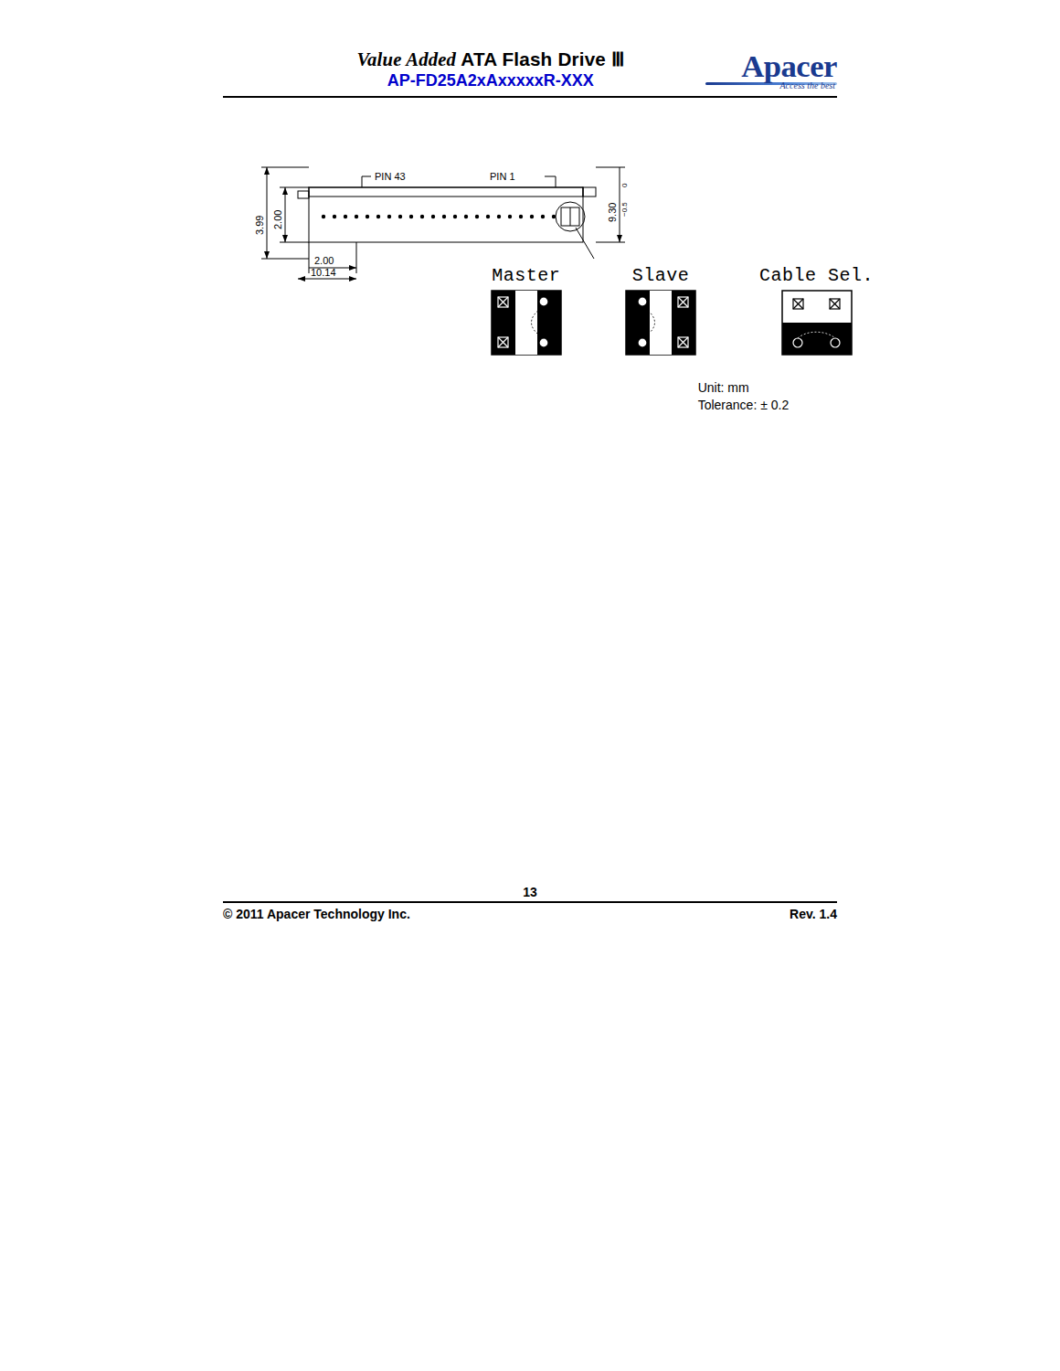Value Added ATA Flash Drive Ⅲ
AP-FD25A2xAxxxxxR-XXX
Apacer
Access the best
3.99 2.00 PIN 43 PIN 1 2.00 10.14 9.30 0 −0.5
Master
Slave
Cable Sel.
Unit: mm
Tolerance: ± 0.2
13
© 2011 Apacer Technology Inc. Rev. 1.4